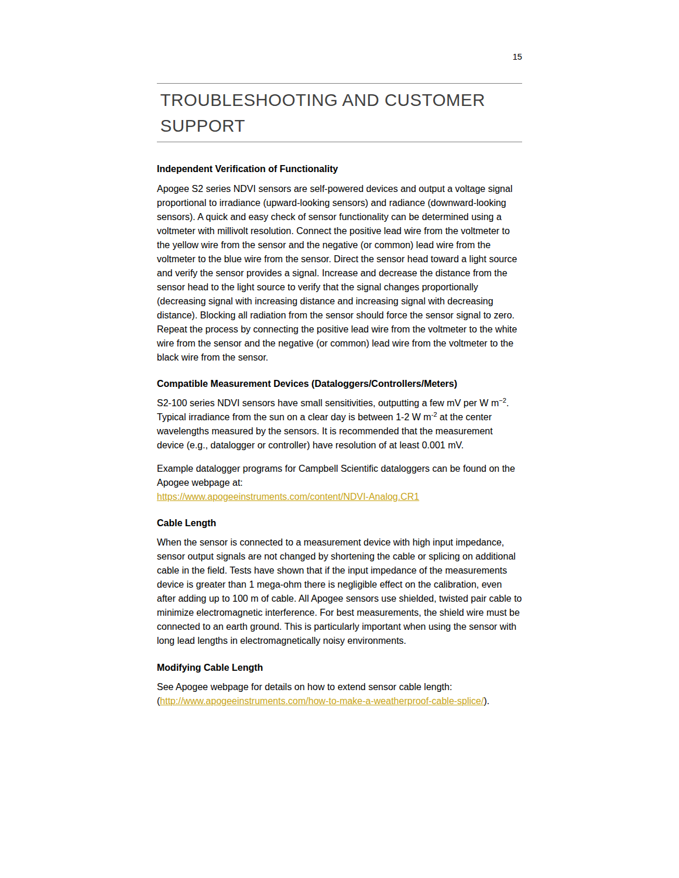15
TROUBLESHOOTING AND CUSTOMER SUPPORT
Independent Verification of Functionality
Apogee S2 series NDVI sensors are self-powered devices and output a voltage signal proportional to irradiance (upward-looking sensors) and radiance (downward-looking sensors). A quick and easy check of sensor functionality can be determined using a voltmeter with millivolt resolution. Connect the positive lead wire from the voltmeter to the yellow wire from the sensor and the negative (or common) lead wire from the voltmeter to the blue wire from the sensor. Direct the sensor head toward a light source and verify the sensor provides a signal. Increase and decrease the distance from the sensor head to the light source to verify that the signal changes proportionally (decreasing signal with increasing distance and increasing signal with decreasing distance). Blocking all radiation from the sensor should force the sensor signal to zero. Repeat the process by connecting the positive lead wire from the voltmeter to the white wire from the sensor and the negative (or common) lead wire from the voltmeter to the black wire from the sensor.
Compatible Measurement Devices (Dataloggers/Controllers/Meters)
S2-100 series NDVI sensors have small sensitivities, outputting a few mV per W m−2. Typical irradiance from the sun on a clear day is between 1-2 W m-2 at the center wavelengths measured by the sensors. It is recommended that the measurement device (e.g., datalogger or controller) have resolution of at least 0.001 mV.
Example datalogger programs for Campbell Scientific dataloggers can be found on the Apogee webpage at:
https://www.apogeeinstruments.com/content/NDVI-Analog.CR1
Cable Length
When the sensor is connected to a measurement device with high input impedance, sensor output signals are not changed by shortening the cable or splicing on additional cable in the field. Tests have shown that if the input impedance of the measurements device is greater than 1 mega-ohm there is negligible effect on the calibration, even after adding up to 100 m of cable. All Apogee sensors use shielded, twisted pair cable to minimize electromagnetic interference. For best measurements, the shield wire must be connected to an earth ground. This is particularly important when using the sensor with long lead lengths in electromagnetically noisy environments.
Modifying Cable Length
See Apogee webpage for details on how to extend sensor cable length:
(http://www.apogeeinstruments.com/how-to-make-a-weatherproof-cable-splice/).